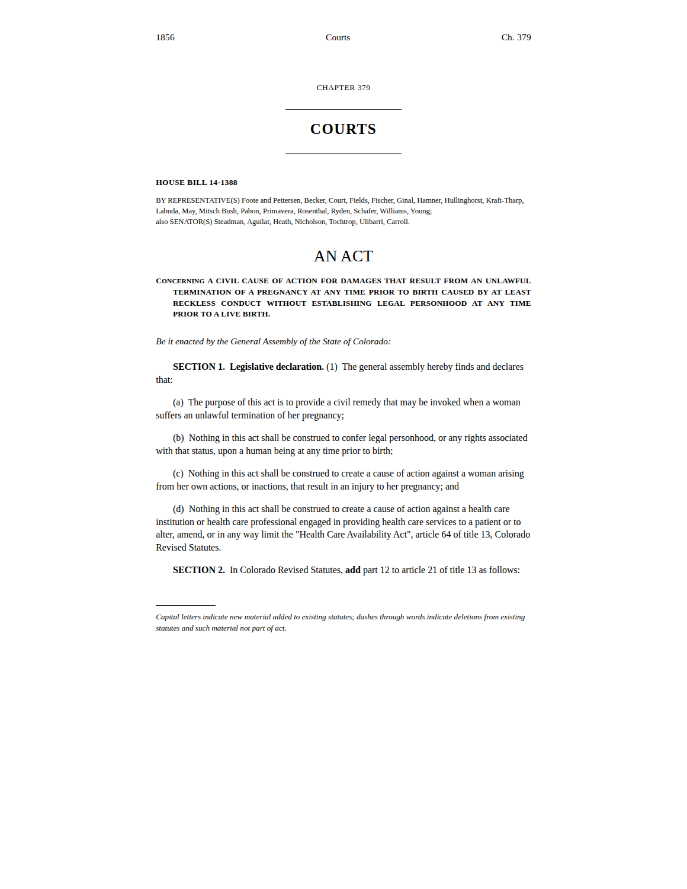1856 Courts Ch. 379
CHAPTER 379
COURTS
HOUSE BILL 14-1388
BY REPRESENTATIVE(S) Foote and Pettersen, Becker, Court, Fields, Fischer, Ginal, Hamner, Hullinghorst, Kraft-Tharp,
Labuda, May, Mitsch Bush, Pabon, Primavera, Rosenthal, Ryden, Schafer, Williams, Young;
also SENATOR(S) Steadman, Aguilar, Heath, Nicholson, Tochtrop, Ulibarri, Carroll.
AN ACT
CONCERNING A CIVIL CAUSE OF ACTION FOR DAMAGES THAT RESULT FROM AN UNLAWFUL TERMINATION OF A PREGNANCY AT ANY TIME PRIOR TO BIRTH CAUSED BY AT LEAST RECKLESS CONDUCT WITHOUT ESTABLISHING LEGAL PERSONHOOD AT ANY TIME PRIOR TO A LIVE BIRTH.
Be it enacted by the General Assembly of the State of Colorado:
SECTION 1. Legislative declaration. (1) The general assembly hereby finds and declares that:
(a) The purpose of this act is to provide a civil remedy that may be invoked when a woman suffers an unlawful termination of her pregnancy;
(b) Nothing in this act shall be construed to confer legal personhood, or any rights associated with that status, upon a human being at any time prior to birth;
(c) Nothing in this act shall be construed to create a cause of action against a woman arising from her own actions, or inactions, that result in an injury to her pregnancy; and
(d) Nothing in this act shall be construed to create a cause of action against a health care institution or health care professional engaged in providing health care services to a patient or to alter, amend, or in any way limit the "Health Care Availability Act", article 64 of title 13, Colorado Revised Statutes.
SECTION 2. In Colorado Revised Statutes, add part 12 to article 21 of title 13 as follows:
Capital letters indicate new material added to existing statutes; dashes through words indicate deletions from existing statutes and such material not part of act.